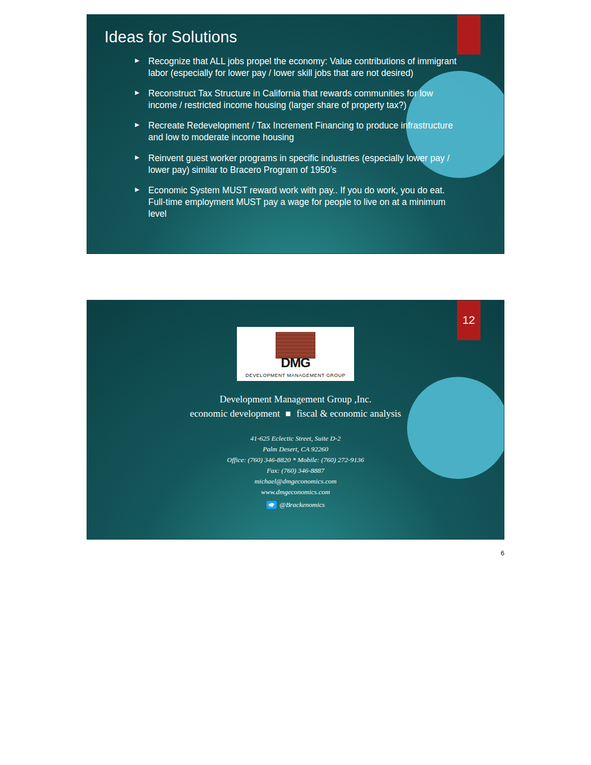Ideas for Solutions
Recognize that ALL jobs propel the economy: Value contributions of immigrant labor (especially for lower pay / lower skill jobs that are not desired)
Reconstruct Tax Structure in California that rewards communities for low income / restricted income housing (larger share of property tax?)
Recreate Redevelopment / Tax Increment Financing to produce infrastructure and low to moderate income housing
Reinvent guest worker programs in specific industries (especially lower pay / lower pay) similar to Bracero Program of 1950’s
Economic System MUST reward work with pay.. If you do work, you do eat. Full-time employment MUST pay a wage for people to live on at a minimum level
12
DMG DEVELOPMENT MANAGEMENT GROUP
Development Management Group ,Inc. economic development fiscal & economic analysis
41-625 Eclectic Street, Suite D-2
Palm Desert, CA 92260
Office: (760) 346-8820 * Mobile: (760) 272-9136
Fax: (760) 346-8887
michael@dmgeconomics.com
www.dmgeconomics.com @Brackenomics
6